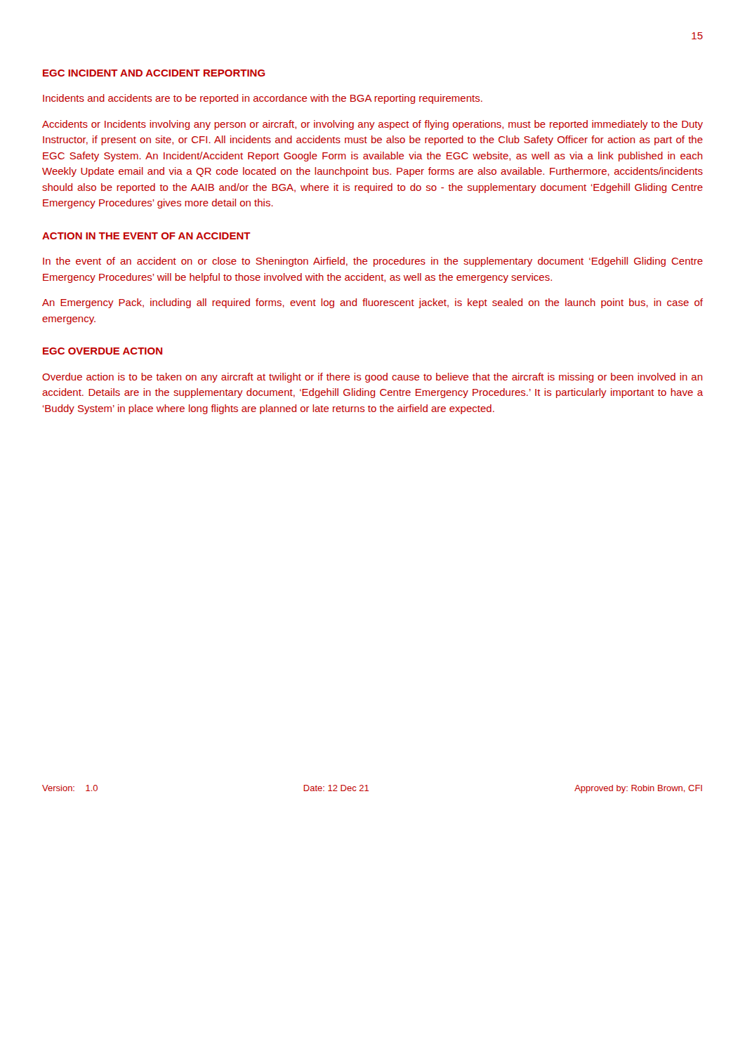15
EGC Incident and Accident Reporting
Incidents and accidents are to be reported in accordance with the BGA reporting requirements.
Accidents or Incidents involving any person or aircraft, or involving any aspect of flying operations, must be reported immediately to the Duty Instructor, if present on site, or CFI. All incidents and accidents must be also be reported to the Club Safety Officer for action as part of the EGC Safety System. An Incident/Accident Report Google Form is available via the EGC website, as well as via a link published in each Weekly Update email and via a QR code located on the launchpoint bus. Paper forms are also available. Furthermore, accidents/incidents should also be reported to the AAIB and/or the BGA, where it is required to do so - the supplementary document ‘Edgehill Gliding Centre Emergency Procedures’ gives more detail on this.
Action in the Event of an Accident
In the event of an accident on or close to Shenington Airfield, the procedures in the supplementary document ‘Edgehill Gliding Centre Emergency Procedures’ will be helpful to those involved with the accident, as well as the emergency services.
An Emergency Pack, including all required forms, event log and fluorescent jacket, is kept sealed on the launch point bus, in case of emergency.
EGC Overdue Action
Overdue action is to be taken on any aircraft at twilight or if there is good cause to believe that the aircraft is missing or been involved in an accident. Details are in the supplementary document, ‘Edgehill Gliding Centre Emergency Procedures.’ It is particularly important to have a ‘Buddy System’ in place where long flights are planned or late returns to the airfield are expected.
Version: 1.0 Date: 12 Dec 21 Approved by: Robin Brown, CFI